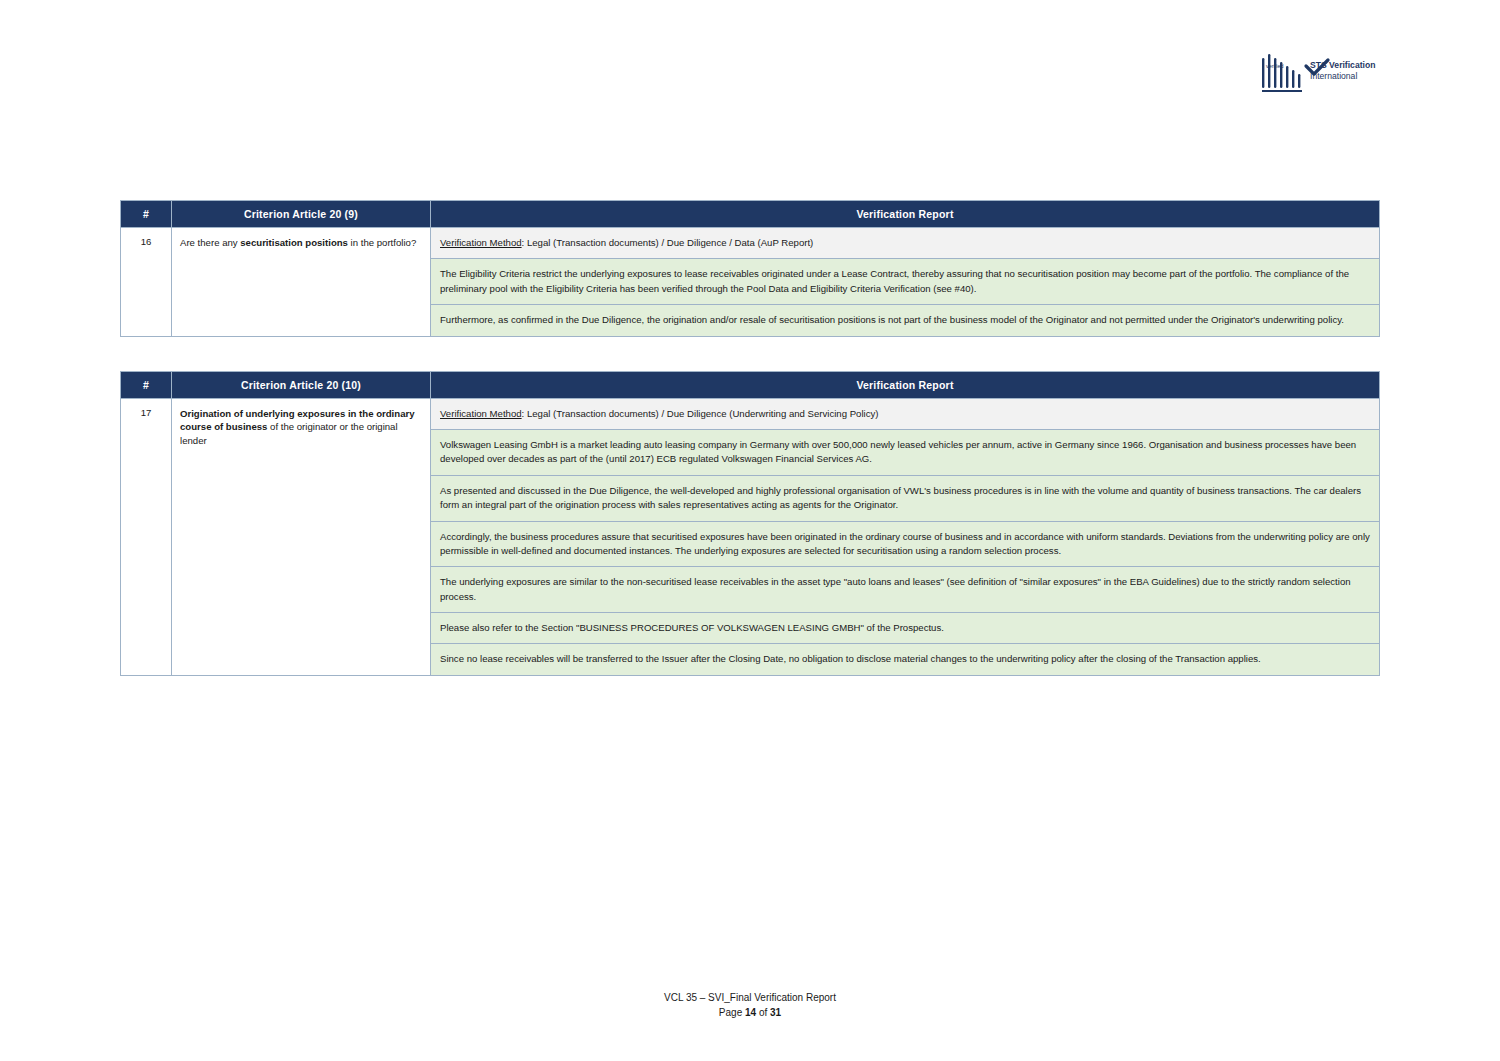verified STS Verification International
| # | Criterion Article 20 (9) | Verification Report |
| --- | --- | --- |
| 16 | Are there any securitisation positions in the portfolio? | Verification Method : Legal (Transaction documents) / Due Diligence / Data (AuP Report) |
| The Eligibility Criteria restrict the underlying exposures to lease receivables originated under a Lease Contract, thereby assuring that no securitisation position may become part of the portfolio. The compliance of the preliminary pool with the Eligibility Criteria has been verified through the Pool Data and Eligibility Criteria Verification (see #40). |
| Furthermore, as confirmed in the Due Diligence, the origination and/or resale of securitisation positions is not part of the business model of the Originator and not permitted under the Originator's underwriting policy. |
| # | Criterion Article 20 (10) | Verification Report |
| --- | --- | --- |
| 17 | Origination of underlying exposures in the ordinary course of business of the originator or the original lender | Verification Method : Legal (Transaction documents) / Due Diligence (Underwriting and Servicing Policy) |
| Volkswagen Leasing GmbH is a market leading auto leasing company in Germany with over 500,000 newly leased vehicles per annum, active in Germany since 1966. Organisation and business processes have been developed over decades as part of the (until 2017) ECB regulated Volkswagen Financial Services AG. |
| As presented and discussed in the Due Diligence, the well-developed and highly professional organisation of VWL's business procedures is in line with the volume and quantity of business transactions. The car dealers form an integral part of the origination process with sales representatives acting as agents for the Originator. |
| Accordingly, the business procedures assure that securitised exposures have been originated in the ordinary course of business and in accordance with uniform standards. Deviations from the underwriting policy are only permissible in well-defined and documented instances. The underlying exposures are selected for securitisation using a random selection process. |
| The underlying exposures are similar to the non-securitised lease receivables in the asset type "auto loans and leases" (see definition of "similar exposures" in the EBA Guidelines) due to the strictly random selection process. |
| Please also refer to the Section "BUSINESS PROCEDURES OF VOLKSWAGEN LEASING GMBH" of the Prospectus. |
| Since no lease receivables will be transferred to the Issuer after the Closing Date, no obligation to disclose material changes to the underwriting policy after the closing of the Transaction applies. |
VCL 35 – SVI_Final Verification Report
Page 14 of 31